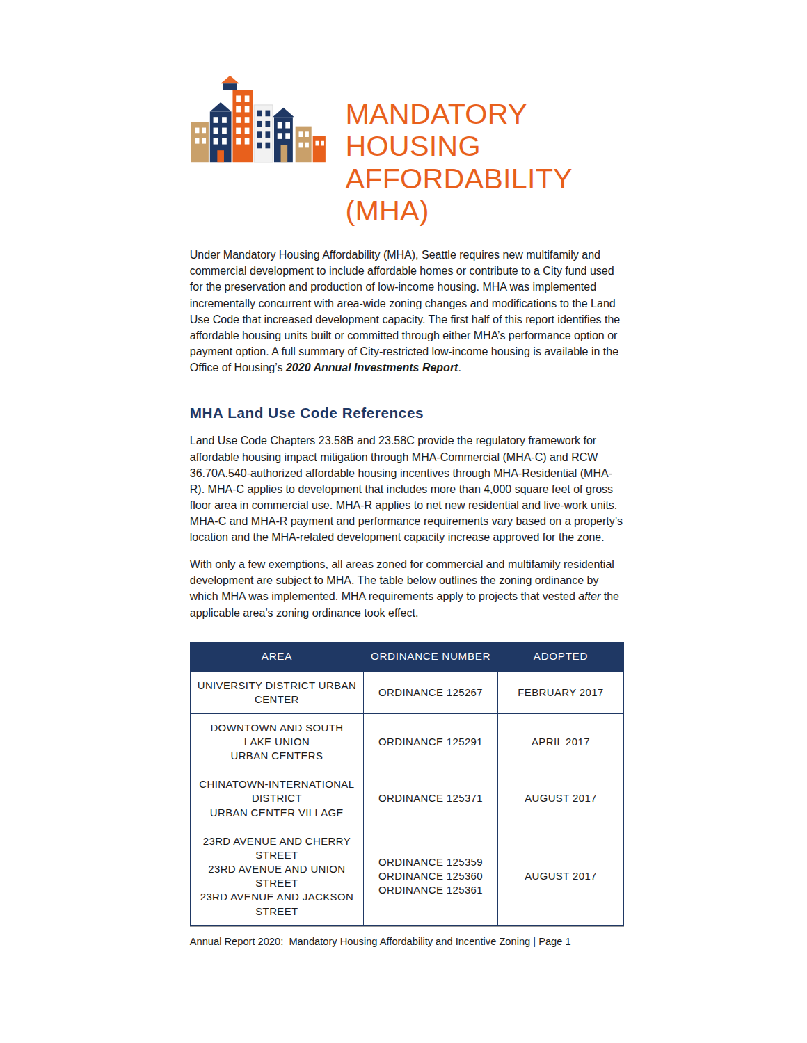MANDATORY HOUSING AFFORDABILITY (MHA)
Under Mandatory Housing Affordability (MHA), Seattle requires new multifamily and commercial development to include affordable homes or contribute to a City fund used for the preservation and production of low-income housing. MHA was implemented incrementally concurrent with area-wide zoning changes and modifications to the Land Use Code that increased development capacity. The first half of this report identifies the affordable housing units built or committed through either MHA’s performance option or payment option. A full summary of City-restricted low-income housing is available in the Office of Housing’s 2020 Annual Investments Report.
MHA Land Use Code References
Land Use Code Chapters 23.58B and 23.58C provide the regulatory framework for affordable housing impact mitigation through MHA-Commercial (MHA-C) and RCW 36.70A.540-authorized affordable housing incentives through MHA-Residential (MHA-R). MHA-C applies to development that includes more than 4,000 square feet of gross floor area in commercial use. MHA-R applies to net new residential and live-work units. MHA-C and MHA-R payment and performance requirements vary based on a property’s location and the MHA-related development capacity increase approved for the zone.
With only a few exemptions, all areas zoned for commercial and multifamily residential development are subject to MHA. The table below outlines the zoning ordinance by which MHA was implemented. MHA requirements apply to projects that vested after the applicable area’s zoning ordinance took effect.
| AREA | ORDINANCE NUMBER | ADOPTED |
| --- | --- | --- |
| UNIVERSITY DISTRICT URBAN CENTER | ORDINANCE 125267 | FEBRUARY 2017 |
| DOWNTOWN AND SOUTH LAKE UNION URBAN CENTERS | ORDINANCE 125291 | APRIL 2017 |
| CHINATOWN-INTERNATIONAL DISTRICT URBAN CENTER VILLAGE | ORDINANCE 125371 | AUGUST 2017 |
| 23RD AVENUE AND CHERRY STREET 23RD AVENUE AND UNION STREET 23RD AVENUE AND JACKSON STREET | ORDINANCE 125359 ORDINANCE 125360 ORDINANCE 125361 | AUGUST 2017 |
Annual Report 2020: Mandatory Housing Affordability and Incentive Zoning | Page 1